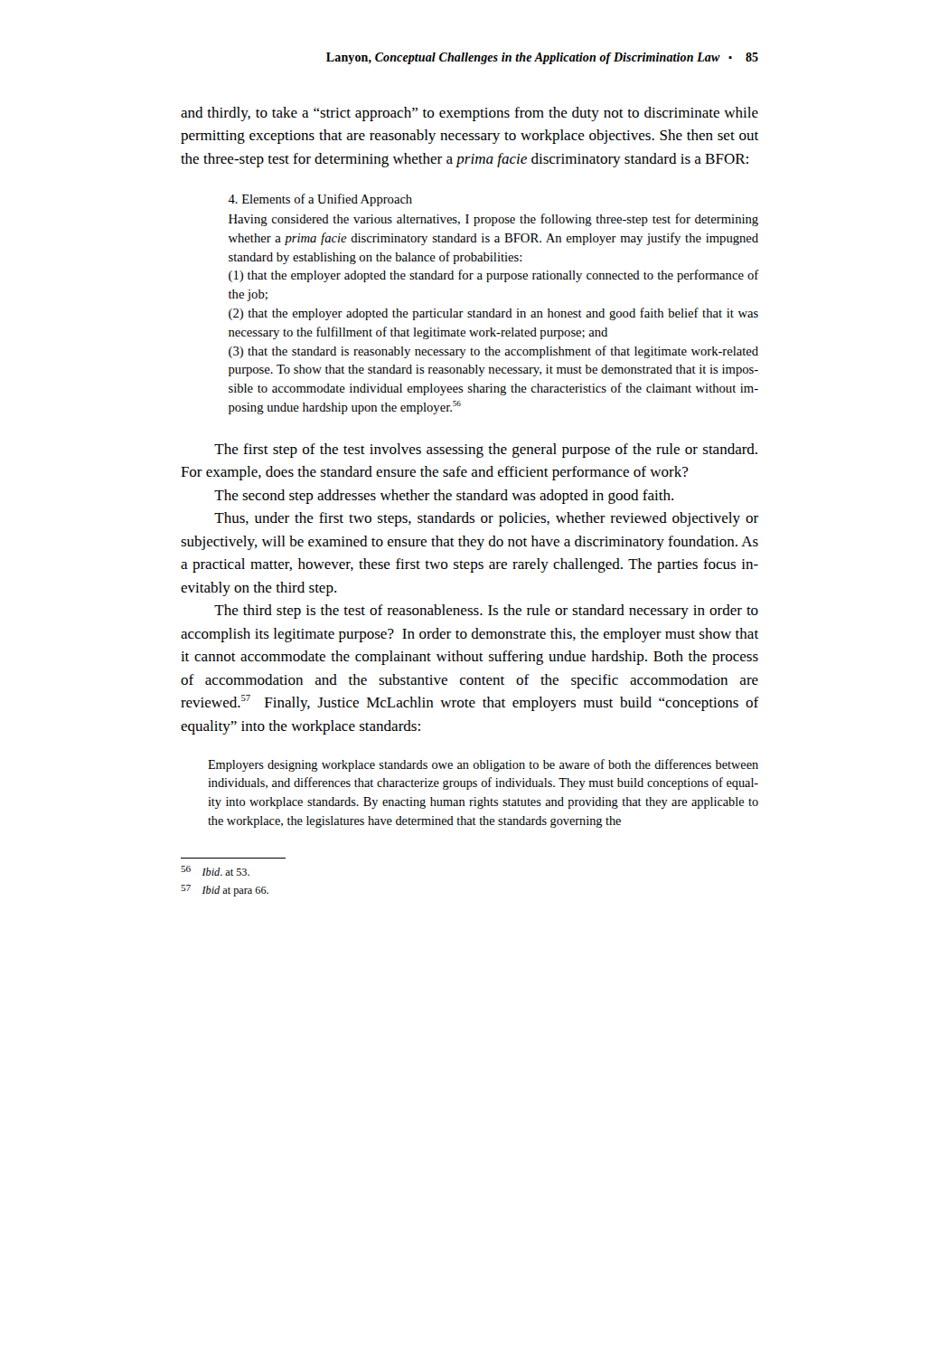Lanyon, Conceptual Challenges in the Application of Discrimination Law ▪ 85
and thirdly, to take a “strict approach” to exemptions from the duty not to discriminate while permitting exceptions that are reasonably necessary to workplace objectives. She then set out the three-step test for determining whether a prima facie discriminatory standard is a BFOR:
4. Elements of a Unified Approach
Having considered the various alternatives, I propose the following three-step test for determining whether a prima facie discriminatory standard is a BFOR. An employer may justify the impugned standard by establishing on the balance of probabilities:
(1) that the employer adopted the standard for a purpose rationally connected to the performance of the job;
(2) that the employer adopted the particular standard in an honest and good faith belief that it was necessary to the fulfillment of that legitimate work-related purpose; and
(3) that the standard is reasonably necessary to the accomplishment of that legitimate work-related purpose. To show that the standard is reasonably necessary, it must be demonstrated that it is impossible to accommodate individual employees sharing the characteristics of the claimant without imposing undue hardship upon the employer.56
The first step of the test involves assessing the general purpose of the rule or standard. For example, does the standard ensure the safe and efficient performance of work?
The second step addresses whether the standard was adopted in good faith.
Thus, under the first two steps, standards or policies, whether reviewed objectively or subjectively, will be examined to ensure that they do not have a discriminatory foundation. As a practical matter, however, these first two steps are rarely challenged. The parties focus inevitably on the third step.
The third step is the test of reasonableness. Is the rule or standard necessary in order to accomplish its legitimate purpose? In order to demonstrate this, the employer must show that it cannot accommodate the complainant without suffering undue hardship. Both the process of accommodation and the substantive content of the specific accommodation are reviewed.57 Finally, Justice McLachlin wrote that employers must build “conceptions of equality” into the workplace standards:
Employers designing workplace standards owe an obligation to be aware of both the differences between individuals, and differences that characterize groups of individuals. They must build conceptions of equality into workplace standards. By enacting human rights statutes and providing that they are applicable to the workplace, the legislatures have determined that the standards governing the
56 Ibid. at 53.
57 Ibid at para 66.